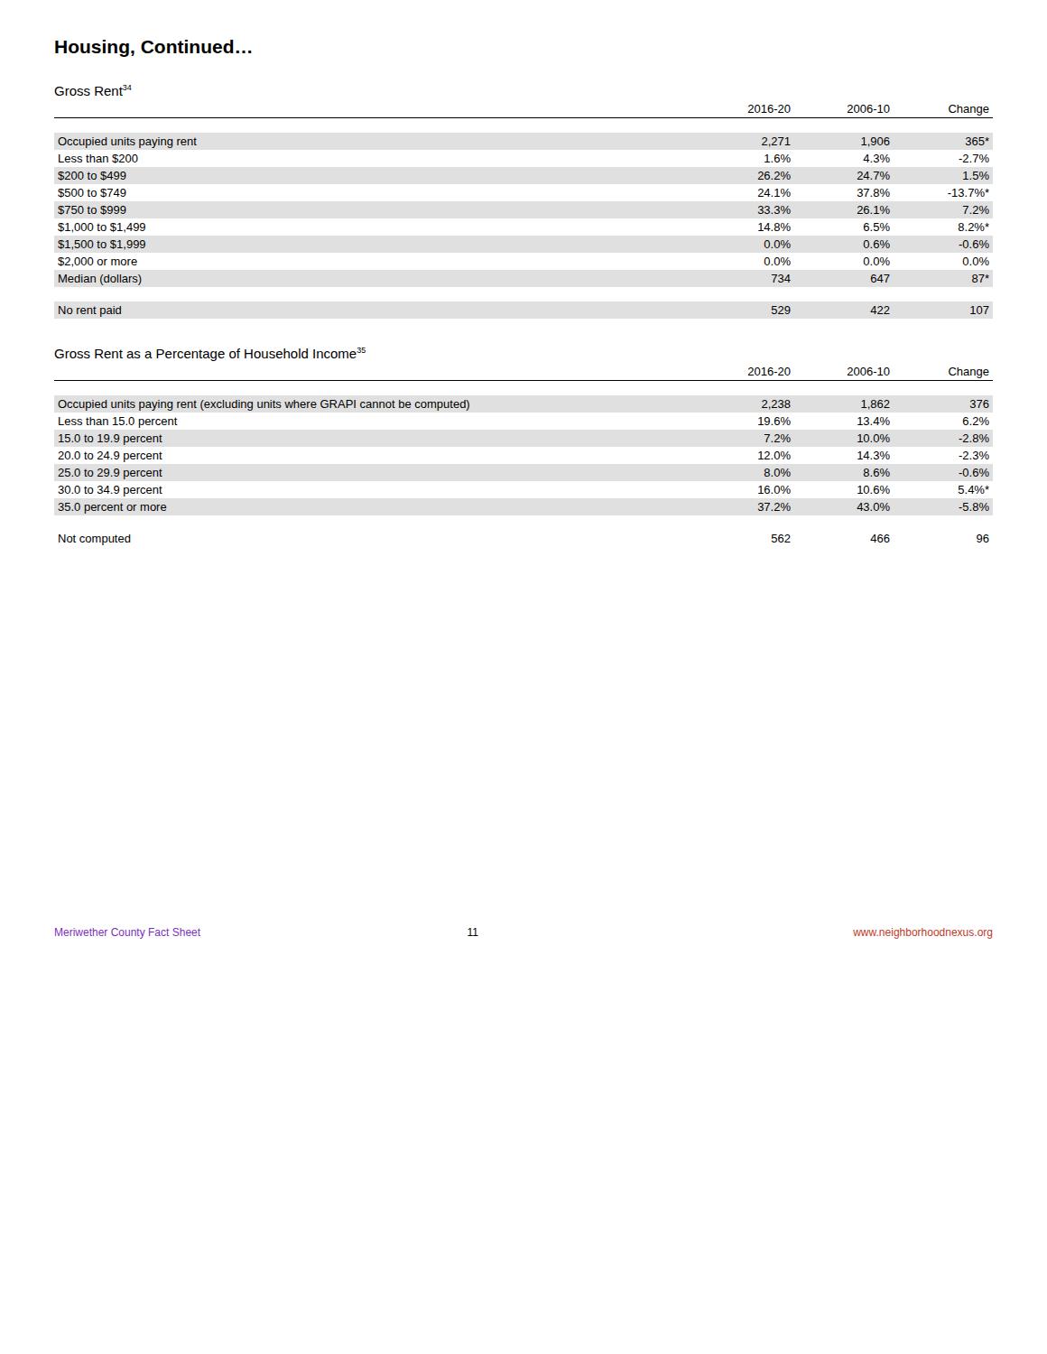Housing, Continued…
Gross Rent 34
| | 2016-20 | 2006-10 | Change |
| --- | --- | --- | --- |
| Occupied units paying rent | 2,271 | 1,906 | 365* |
| Less than $200 | 1.6% | 4.3% | -2.7% |
| $200 to $499 | 26.2% | 24.7% | 1.5% |
| $500 to $749 | 24.1% | 37.8% | -13.7%* |
| $750 to $999 | 33.3% | 26.1% | 7.2% |
| $1,000 to $1,499 | 14.8% | 6.5% | 8.2%* |
| $1,500 to $1,999 | 0.0% | 0.6% | -0.6% |
| $2,000 or more | 0.0% | 0.0% | 0.0% |
| Median (dollars) | 734 | 647 | 87* |
| No rent paid | 529 | 422 | 107 |
Gross Rent as a Percentage of Household Income 35
| | 2016-20 | 2006-10 | Change |
| --- | --- | --- | --- |
| Occupied units paying rent (excluding units where GRAPI cannot be computed) | 2,238 | 1,862 | 376 |
| Less than 15.0 percent | 19.6% | 13.4% | 6.2% |
| 15.0 to 19.9 percent | 7.2% | 10.0% | -2.8% |
| 20.0 to 24.9 percent | 12.0% | 14.3% | -2.3% |
| 25.0 to 29.9 percent | 8.0% | 8.6% | -0.6% |
| 30.0 to 34.9 percent | 16.0% | 10.6% | 5.4%* |
| 35.0 percent or more | 37.2% | 43.0% | -5.8% |
| Not computed | 562 | 466 | 96 |
Meriwether County Fact Sheet
11
www.neighborhoodnexus.org